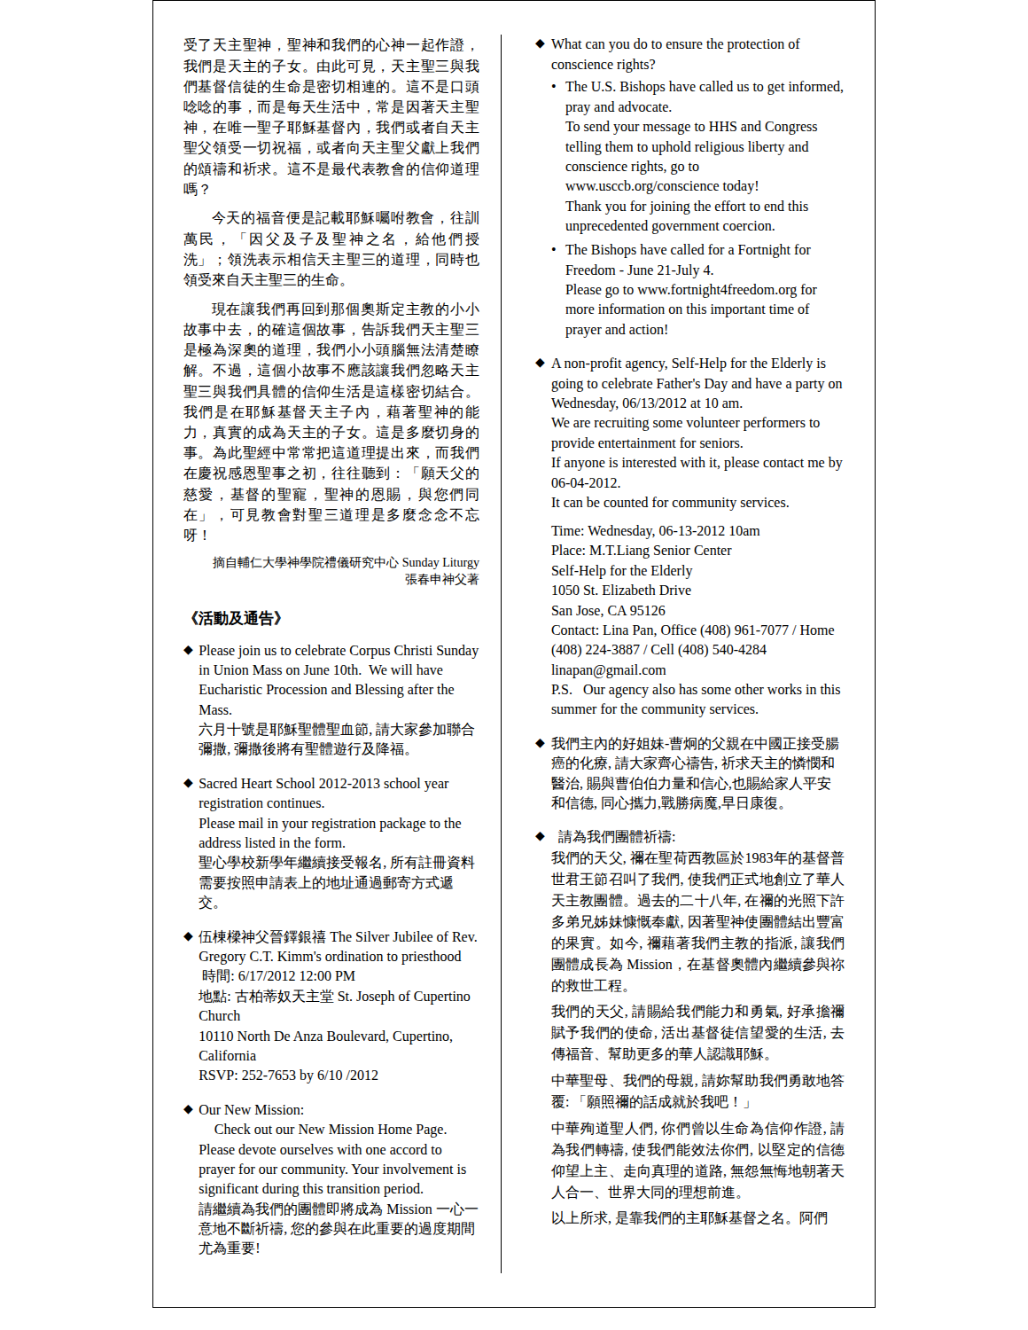受了天主聖神，聖神和我們的心神一起作證，我們是天主的子女。由此可見，天主聖三與我們基督信徒的生命是密切相連的。這不是口頭唸唸的事，而是每天生活中，常是因著天主聖神，在唯一聖子耶穌基督內，我們或者自天主聖父領受一切祝福，或者向天主聖父獻上我們的頌禱和祈求。這不是最代表教會的信仰道理嗎？
今天的福音便是記載耶穌囑咐教會，往訓萬民，「因父及子及聖神之名，給他們授洗」；領洗表示相信天主聖三的道理，同時也領受來自天主聖三的生命。
現在讓我們再回到那個奧斯定主教的小小故事中去，的確這個故事，告訴我們天主聖三是極為深奧的道理，我們小小頭腦無法清楚瞭解。不過，這個小故事不應該讓我們忽略天主聖三與我們具體的信仰生活是這樣密切結合。我們是在耶穌基督天主子內，藉著聖神的能力，真實的成為天主的子女。這是多麼切身的事。為此聖經中常常把這道理提出來，而我們在慶祝感恩聖事之初，往往聽到：「願天父的慈愛，基督的聖寵，聖神的恩賜，與您們同在」，可見教會對聖三道理是多麼念念不忘呀！
摘自輔仁大學神學院禮儀研究中心 Sunday Liturgy
張春申神父著
《活動及通告》
Please join us to celebrate Corpus Christi Sunday in Union Mass on June 10th. We will have Eucharistic Procession and Blessing after the Mass.
六月十號是耶穌聖體聖血節, 請大家參加聯合彌撒, 彌撒後將有聖體遊行及降福。
Sacred Heart School 2012-2013 school year registration continues.
Please mail in your registration package to the address listed in the form.
聖心學校新學年繼續接受報名, 所有註冊資料需要按照申請表上的地址通過郵寄方式遞交。
伍棟樑神父晉鐸銀禧 The Silver Jubilee of Rev. Gregory C.T. Kimm's ordination to priesthood
時間: 6/17/2012 12:00 PM
地點: 古柏蒂奴天主堂 St. Joseph of Cupertino Church
10110 North De Anza Boulevard, Cupertino, California
RSVP: 252-7653 by 6/10 /2012
Our New Mission:
Check out our New Mission Home Page.
Please devote ourselves with one accord to prayer for our community. Your involvement is significant during this transition period.
請繼續為我們的團體即將成為 Mission 一心一意地不斷祈禱, 您的參與在此重要的過度期間尤為重要!
What can you do to ensure the protection of conscience rights?
The U.S. Bishops have called us to get informed, pray and advocate.
To send your message to HHS and Congress telling them to uphold religious liberty and conscience rights, go to www.usccb.org/conscience today!
Thank you for joining the effort to end this unprecedented government coercion.
The Bishops have called for a Fortnight for Freedom - June 21-July 4.
Please go to www.fortnight4freedom.org for more information on this important time of prayer and action!
A non-profit agency, Self-Help for the Elderly is going to celebrate Father's Day and have a party on Wednesday, 06/13/2012 at 10 am.
We are recruiting some volunteer performers to provide entertainment for seniors.
If anyone is interested with it, please contact me by 06-04-2012.
It can be counted for community services.
Time: Wednesday, 06-13-2012 10am
Place: M.T.Liang Senior Center
Self-Help for the Elderly
1050 St. Elizabeth Drive
San Jose, CA 95126
Contact: Lina Pan, Office (408) 961-7077 / Home (408) 224-3887 / Cell (408) 540-4284
linapan@gmail.com
P.S. Our agency also has some other works in this summer for the community services.
我們主內的好姐妹-曹炯的父親在中國正接受腸癌的化療, 請大家齊心禱告, 祈求天主的憐憫和醫治, 賜與曹伯伯力量和信心,也賜給家人平安和信德, 同心攜力,戰勝病魔,早日康復。
請為我們團體祈禱:
我們的天父, 禰在聖荷西教區於1983年的基督普世君王節召叫了我們, 使我們正式地創立了華人天主教團體。過去的二十八年, 在禰的光照下許多弟兄姊妹慷慨奉獻, 因著聖神使團體結出豐富的果實。如今, 禰藉著我們主教的指派, 讓我們團體成長為 Mission，在基督奧體內繼續參與祢的救世工程。
我們的天父, 請賜給我們能力和勇氣, 好承擔禰賦予我們的使命, 活出基督徒信望愛的生活, 去傳福音、幫助更多的華人認識耶穌。
中華聖母、我們的母親, 請妳幫助我們勇敢地答覆: 「願照禰的話成就於我吧！」
中華殉道聖人們, 你們曾以生命為信仰作證, 請為我們轉禱, 使我們能效法你們, 以堅定的信德仰望上主、走向真理的道路, 無怨無悔地朝著天人合一、世界大同的理想前進。
以上所求, 是靠我們的主耶穌基督之名。阿們